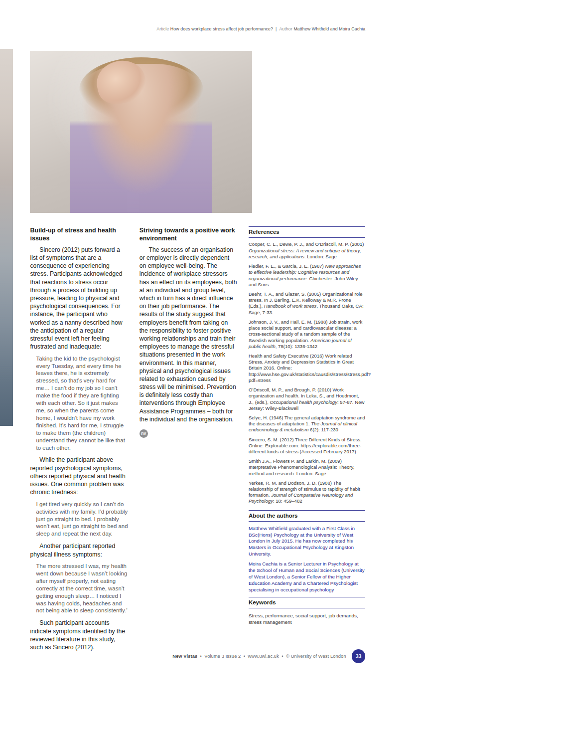Article How does workplace stress affect job performance? | Author Matthew Whitfield and Moira Cachia
Build-up of stress and health issues
Sincero (2012) puts forward a list of symptoms that are a consequence of experiencing stress. Participants acknowledged that reactions to stress occur through a process of building up pressure, leading to physical and psychological consequences. For instance, the participant who worked as a nanny described how the anticipation of a regular stressful event left her feeling frustrated and inadequate:
Taking the kid to the psychologist every Tuesday, and every time he leaves there, he is extremely stressed, so that’s very hard for me… I can’t do my job so I can’t make the food if they are fighting with each other. So it just makes me, so when the parents come home, I wouldn’t have my work finished. It’s hard for me, I struggle to make them (the children) understand they cannot be like that to each other.
While the participant above reported psychological symptoms, others reported physical and health issues. One common problem was chronic tiredness:
I get tired very quickly so I can’t do activities with my family. I’d probably just go straight to bed. I probably won’t eat, just go straight to bed and sleep and repeat the next day.
Another participant reported physical illness symptoms:
The more stressed I was, my health went down because I wasn’t looking after myself properly, not eating correctly at the correct time, wasn’t getting enough sleep… I noticed I was having colds, headaches and not being able to sleep consistently.’
Such participant accounts indicate symptoms identified by the reviewed literature in this study, such as Sincero (2012).
Striving towards a positive work environment
The success of an organisation or employer is directly dependent on employee well-being. The incidence of workplace stressors has an effect on its employees, both at an individual and group level, which in turn has a direct influence on their job performance. The results of the study suggest that employers benefit from taking on the responsibility to foster positive working relationships and train their employees to manage the stressful situations presented in the work environment. In this manner, physical and psychological issues related to exhaustion caused by stress will be minimised. Prevention is definitely less costly than interventions through Employee Assistance Programmes – both for the individual and the organisation.
nv
References
Cooper, C. L., Dewe, P. J., and O’Driscoll, M. P. (2001) Organizational stress: A review and critique of theory, research, and applications. London: Sage
Fiedler, F. E., & Garcia, J. E. (1987) New approaches to effective leadership: Cognitive resources and organizational performance. Chichester: John Wiley and Sons
Beehr, T. A., and Glazer, S. (2005) Organizational role stress. In J. Barling, E.K. Kelloway & M.R. Frone (Eds.), Handbook of work stress, Thousand Oaks, CA: Sage, 7-33.
Johnson, J. V., and Hall, E. M. (1988) Job strain, work place social support, and cardiovascular disease: a cross-sectional study of a random sample of the Swedish working population. American journal of public health, 78(10): 1336-1342
Health and Safety Executive (2016) Work related Stress, Anxiety and Depression Statistics in Great Britain 2016. Online: http://www.hse.gov.uk/statistics/causdis/stress/stress.pdf?pdf=stress
O’Driscoll, M. P., and Brough, P. (2010) Work organization and health. In Leka, S., and Houdmont, J., (eds.), Occupational health psychology: 57-87. New Jersey: Wiley-Blackwell
Selye, H. (1946) The general adaptation syndrome and the diseases of adaptation 1. The Journal of clinical endocrinology & metabolism 6(2): 117-230
Sincero, S. M. (2012) Three Different Kinds of Stress. Online: Explorable.com: https://explorable.com/three-different-kinds-of-stress (Accessed February 2017)
Smith J.A., Flowers P. and Larkin, M. (2009) Interpretative Phenomenological Analysis: Theory, method and research. London: Sage
Yerkes, R. M. and Dodson, J. D. (1908) The relationship of strength of stimulus to rapidity of habit formation. Journal of Comparative Neurology and Psychology: 18: 459–482
About the authors
Matthew Whitfield graduated with a First Class in BSc(Hons) Psychology at the University of West London in July 2015. He has now completed his Masters in Occupational Psychology at Kingston University.
Moira Cachia is a Senior Lecturer in Psychology at the School of Human and Social Sciences (University of West London), a Senior Fellow of the Higher Education Academy and a Chartered Psychologist specialising in occupational psychology
Keywords
Stress, performance, social support, job demands, stress management
New Vistas • Volume 3 Issue 2 • www.uwl.ac.uk • © University of West London
33